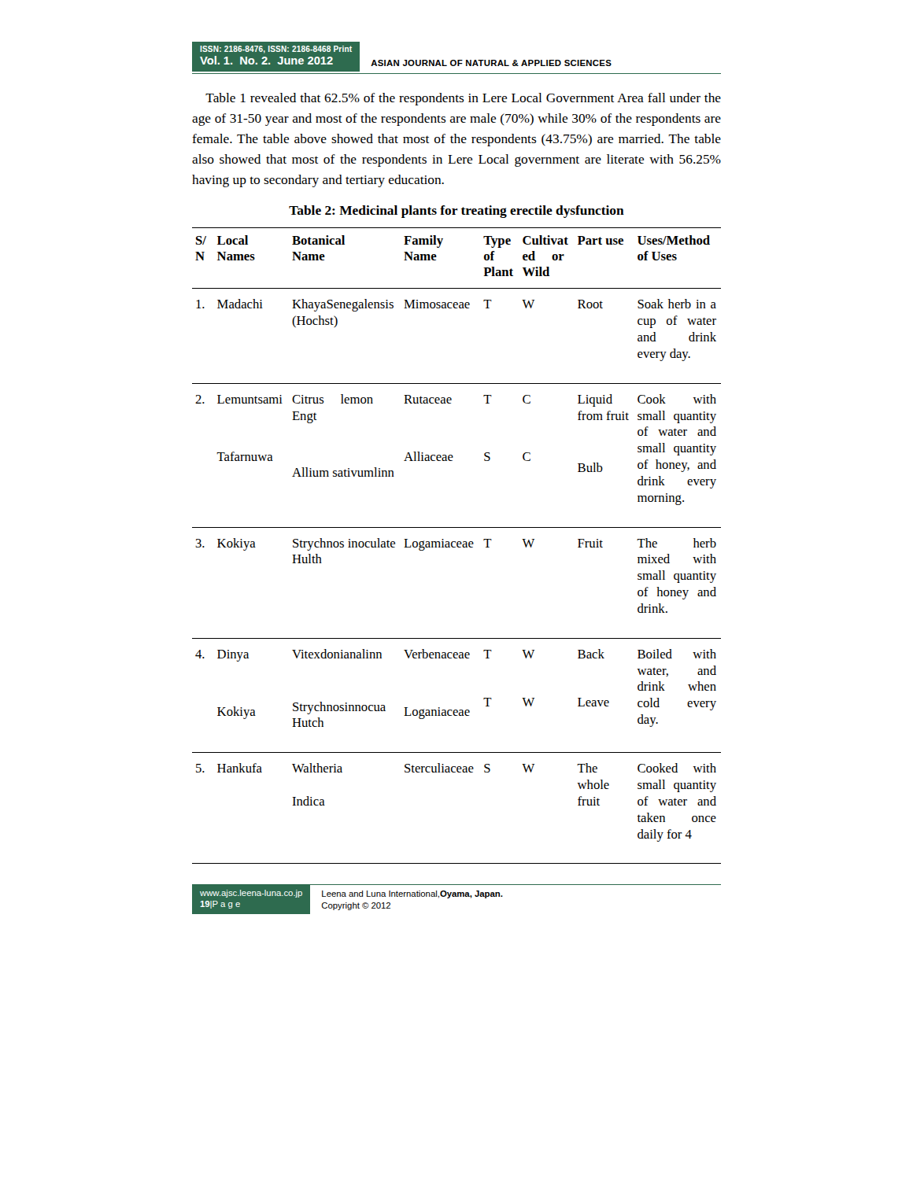ISSN: 2186-8476, ISSN: 2186-8468 Print
Vol. 1. No. 2. June 2012
ASIAN JOURNAL OF NATURAL & APPLIED SCIENCES
Table 1 revealed that 62.5% of the respondents in Lere Local Government Area fall under the age of 31-50 year and most of the respondents are male (70%) while 30% of the respondents are female. The table above showed that most of the respondents (43.75%) are married. The table also showed that most of the respondents in Lere Local government are literate with 56.25% having up to secondary and tertiary education.
Table 2: Medicinal plants for treating erectile dysfunction
| S/ N | Local Names | Botanical Name | Family Name | Type of Plant | Cultivat ed or Wild | Part use | Uses/Method of Uses |
| --- | --- | --- | --- | --- | --- | --- | --- |
| 1. | Madachi | KhayaSenegalensis (Hochst) | Mimosaceae | T | W | Root | Soak herb in a cup of water and drink every day. |
| 2. | Lemuntsami Tafarnuwa | Citrus lemon Engt Allium sativumlinn | Rutaceae Alliaceae | T S | C C | Liquid from fruit Bulb | Cook with small quantity of water and small quantity of honey, and drink every morning. |
| 3. | Kokiya | Strychnos inoculate Hulth | Logamiaceae | T | W | Fruit | The herb mixed with small quantity of honey and drink. |
| 4. | Dinya Kokiya | Vitexdonianalinn Strychnosinnocua Hutch | Verbenaceae Loganiaceae | T T | W W | Back Leave | Boiled with water, and drink when cold every day. |
| 5. | Hankufa | Waltheria Indica | Sterculiaceae | S | W | The whole fruit | Cooked with small quantity of water and taken once daily for 4 |
www.ajsc.leena-luna.co.jp
19|P a g e
Leena and Luna International,Oyama, Japan.
Copyright © 2012